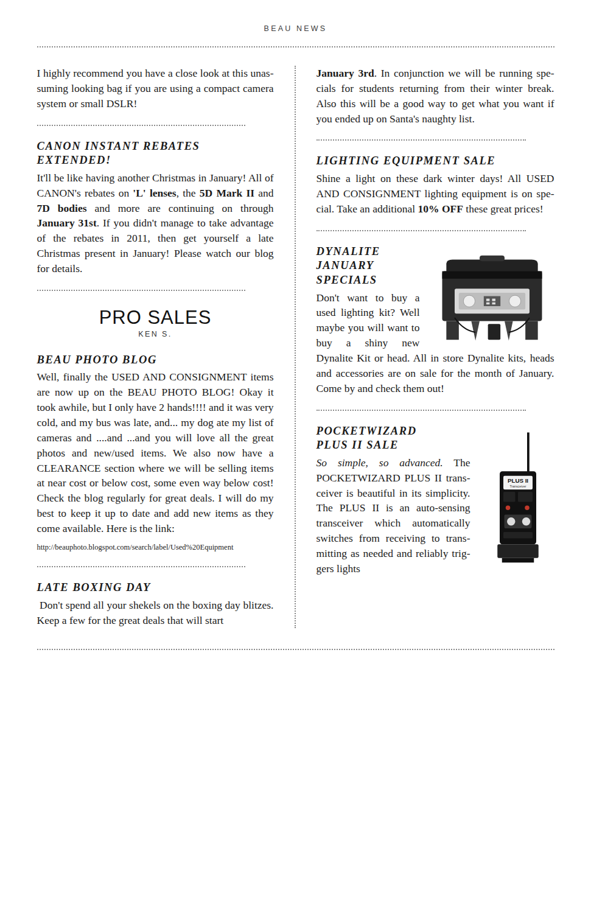BEAU NEWS
I highly recommend you have a close look at this unassuming looking bag if you are using a compact camera system or small DSLR!
CANON INSTANT REBATES
EXTENDED!
It'll be like having another Christmas in January! All of CANON's rebates on 'L' lenses, the 5D Mark II and 7D bodies and more are continuing on through January 31st. If you didn't manage to take advantage of the rebates in 2011, then get yourself a late Christmas present in January! Please watch our blog for details.
PRO SALES
KEN S.
BEAU PHOTO BLOG
Well, finally the USED AND CONSIGNMENT items are now up on the BEAU PHOTO BLOG! Okay it took awhile, but I only have 2 hands!!!! and it was very cold, and my bus was late, and... my dog ate my list of cameras and ....and ...and you will love all the great photos and new/used items. We also now have a CLEARANCE section where we will be selling items at near cost or below cost, some even way below cost! Check the blog regularly for great deals. I will do my best to keep it up to date and add new items as they come available. Here is the link:
http://beauphoto.blogspot.com/search/label/Used%20Equipment
LATE BOXING DAY
Don't spend all your shekels on the boxing day blitzes. Keep a few for the great deals that will start
January 3rd. In conjunction we will be running specials for students returning from their winter break. Also this will be a good way to get what you want if you ended up on Santa's naughty list.
LIGHTING EQUIPMENT SALE
Shine a light on these dark winter days! All USED AND CONSIGNMENT lighting equipment is on special. Take an additional 10% OFF these great prices!
DYNALITE
JANUARY
SPECIALS
Don't want to buy a used lighting kit? Well maybe you will want to buy a shiny new Dynalite Kit or head. All in store Dynalite kits, heads and accessories are on sale for the month of January. Come by and check them out!
POCKETWIZARD
PLUS II SALE
So simple, so advanced. The POCKETWIZARD PLUS II transceiver is beautiful in its simplicity. The PLUS II is an auto-sensing transceiver which automatically switches from receiving to transmitting as needed and reliably triggers lights